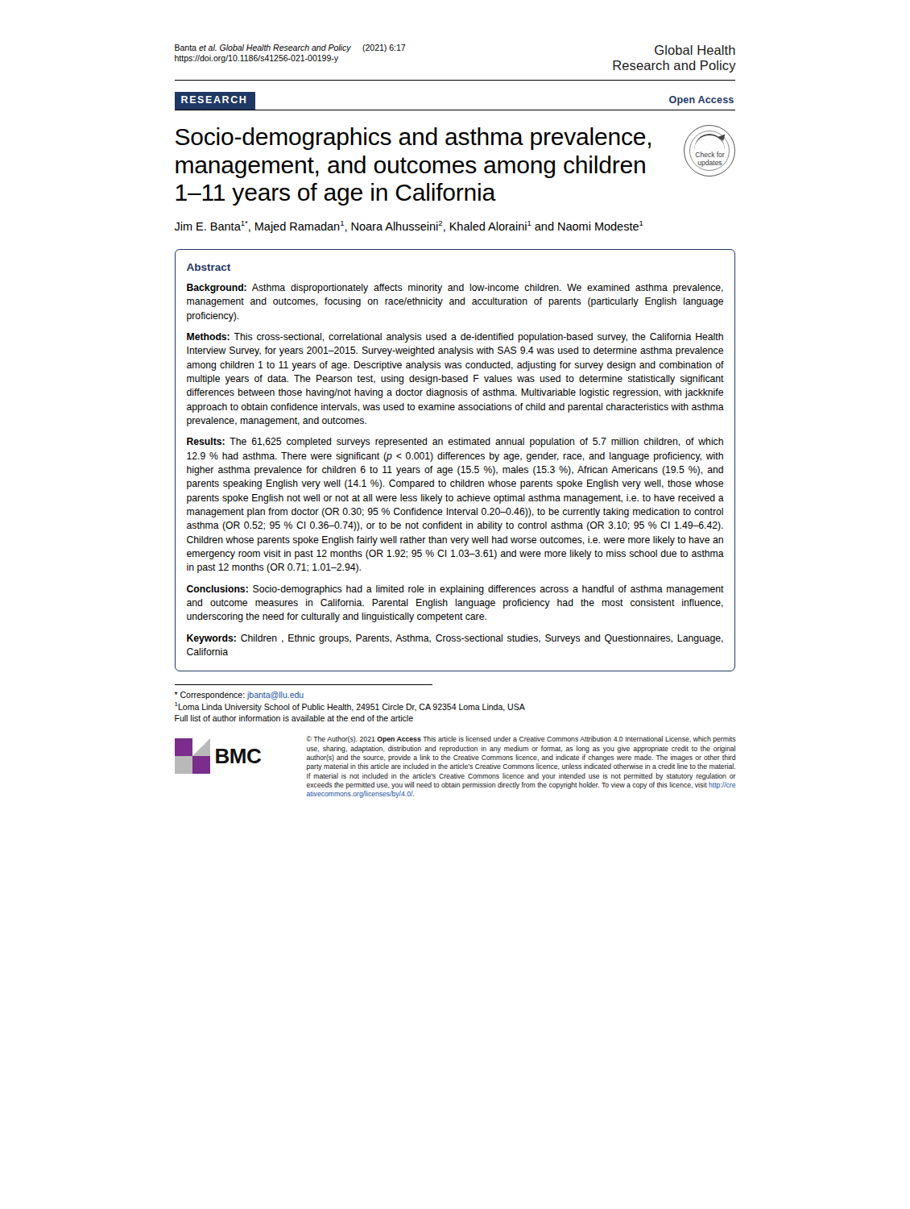Banta et al. Global Health Research and Policy (2021) 6:17
https://doi.org/10.1186/s41256-021-00199-y
Global Health Research and Policy
RESEARCH
Open Access
Socio-demographics and asthma prevalence, management, and outcomes among children 1–11 years of age in California
Check for
updates
Jim E. Banta1*, Majed Ramadan1, Noara Alhusseini2, Khaled Aloraini1 and Naomi Modeste1
Abstract
Background: Asthma disproportionately affects minority and low-income children. We examined asthma prevalence, management and outcomes, focusing on race/ethnicity and acculturation of parents (particularly English language proficiency).
Methods: This cross-sectional, correlational analysis used a de-identified population-based survey, the California Health Interview Survey, for years 2001–2015. Survey-weighted analysis with SAS 9.4 was used to determine asthma prevalence among children 1 to 11 years of age. Descriptive analysis was conducted, adjusting for survey design and combination of multiple years of data. The Pearson test, using design-based F values was used to determine statistically significant differences between those having/not having a doctor diagnosis of asthma. Multivariable logistic regression, with jackknife approach to obtain confidence intervals, was used to examine associations of child and parental characteristics with asthma prevalence, management, and outcomes.
Results: The 61,625 completed surveys represented an estimated annual population of 5.7 million children, of which 12.9 % had asthma. There were significant (p < 0.001) differences by age, gender, race, and language proficiency, with higher asthma prevalence for children 6 to 11 years of age (15.5 %), males (15.3 %), African Americans (19.5 %), and parents speaking English very well (14.1 %). Compared to children whose parents spoke English very well, those whose parents spoke English not well or not at all were less likely to achieve optimal asthma management, i.e. to have received a management plan from doctor (OR 0.30; 95 % Confidence Interval 0.20–0.46)), to be currently taking medication to control asthma (OR 0.52; 95 % CI 0.36–0.74)), or to be not confident in ability to control asthma (OR 3.10; 95 % CI 1.49–6.42). Children whose parents spoke English fairly well rather than very well had worse outcomes, i.e. were more likely to have an emergency room visit in past 12 months (OR 1.92; 95 % CI 1.03–3.61) and were more likely to miss school due to asthma in past 12 months (OR 0.71; 1.01–2.94).
Conclusions: Socio-demographics had a limited role in explaining differences across a handful of asthma management and outcome measures in California. Parental English language proficiency had the most consistent influence, underscoring the need for culturally and linguistically competent care.
Keywords: Children , Ethnic groups, Parents, Asthma, Cross-sectional studies, Surveys and Questionnaires, Language, California
* Correspondence: jbanta@llu.edu
1Loma Linda University School of Public Health, 24951 Circle Dr, CA 92354 Loma Linda, USA
Full list of author information is available at the end of the article
BMC
© The Author(s). 2021 Open Access This article is licensed under a Creative Commons Attribution 4.0 International License, which permits use, sharing, adaptation, distribution and reproduction in any medium or format, as long as you give appropriate credit to the original author(s) and the source, provide a link to the Creative Commons licence, and indicate if changes were made. The images or other third party material in this article are included in the article's Creative Commons licence, unless indicated otherwise in a credit line to the material. If material is not included in the article's Creative Commons licence and your intended use is not permitted by statutory regulation or exceeds the permitted use, you will need to obtain permission directly from the copyright holder. To view a copy of this licence, visit http://creativecommons.org/licenses/by/4.0/.